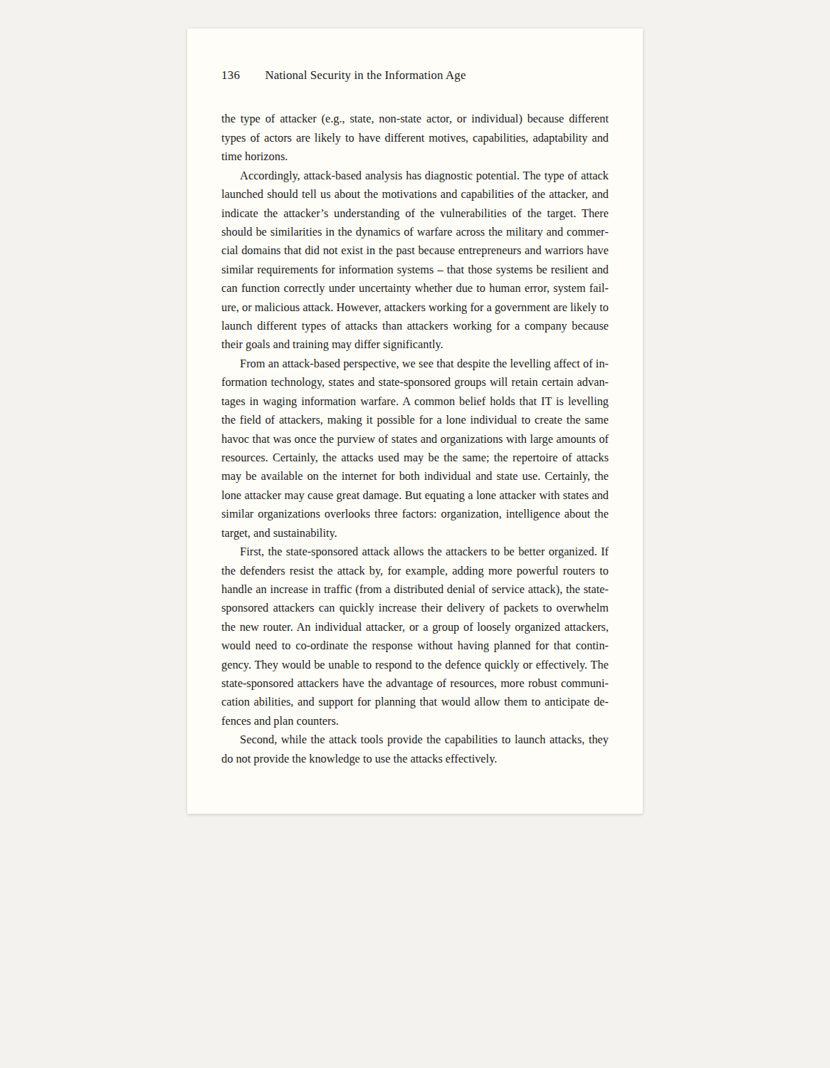136 National Security in the Information Age
the type of attacker (e.g., state, non-state actor, or individual) because different types of actors are likely to have different motives, capabilities, adaptability and time horizons.
Accordingly, attack-based analysis has diagnostic potential. The type of attack launched should tell us about the motivations and capabilities of the attacker, and indicate the attacker’s understanding of the vulnerabilities of the target. There should be similarities in the dynamics of warfare across the military and commercial domains that did not exist in the past because entrepreneurs and warriors have similar requirements for information systems – that those systems be resilient and can function correctly under uncertainty whether due to human error, system failure, or malicious attack. However, attackers working for a government are likely to launch different types of attacks than attackers working for a company because their goals and training may differ significantly.
From an attack-based perspective, we see that despite the levelling affect of information technology, states and state-sponsored groups will retain certain advantages in waging information warfare. A common belief holds that IT is levelling the field of attackers, making it possible for a lone individual to create the same havoc that was once the purview of states and organizations with large amounts of resources. Certainly, the attacks used may be the same; the repertoire of attacks may be available on the internet for both individual and state use. Certainly, the lone attacker may cause great damage. But equating a lone attacker with states and similar organizations overlooks three factors: organization, intelligence about the target, and sustainability.
First, the state-sponsored attack allows the attackers to be better organized. If the defenders resist the attack by, for example, adding more powerful routers to handle an increase in traffic (from a distributed denial of service attack), the state-sponsored attackers can quickly increase their delivery of packets to overwhelm the new router. An individual attacker, or a group of loosely organized attackers, would need to co-ordinate the response without having planned for that contingency. They would be unable to respond to the defence quickly or effectively. The state-sponsored attackers have the advantage of resources, more robust communication abilities, and support for planning that would allow them to anticipate defences and plan counters.
Second, while the attack tools provide the capabilities to launch attacks, they do not provide the knowledge to use the attacks effectively.